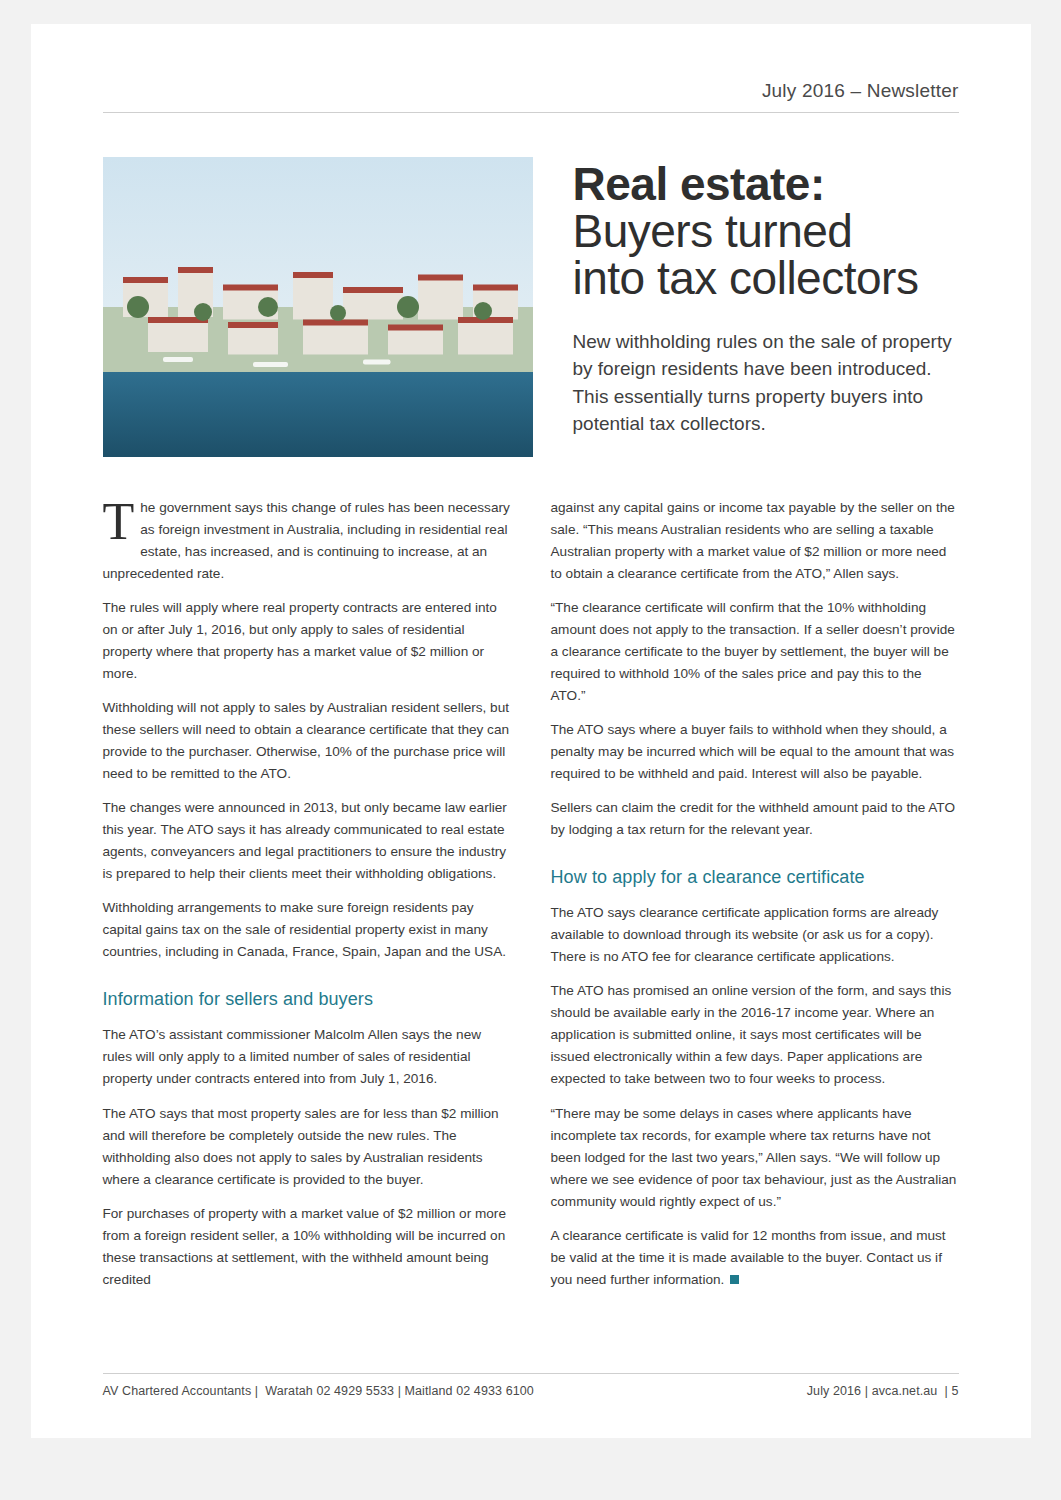July 2016 – Newsletter
Real estate: Buyers turned into tax collectors
New withholding rules on the sale of property by foreign residents have been introduced. This essentially turns property buyers into potential tax collectors.
The government says this change of rules has been necessary as foreign investment in Australia, including in residential real estate, has increased, and is continuing to increase, at an unprecedented rate.
The rules will apply where real property contracts are entered into on or after July 1, 2016, but only apply to sales of residential property where that property has a market value of $2 million or more.
Withholding will not apply to sales by Australian resident sellers, but these sellers will need to obtain a clearance certificate that they can provide to the purchaser. Otherwise, 10% of the purchase price will need to be remitted to the ATO.
The changes were announced in 2013, but only became law earlier this year. The ATO says it has already communicated to real estate agents, conveyancers and legal practitioners to ensure the industry is prepared to help their clients meet their withholding obligations.
Withholding arrangements to make sure foreign residents pay capital gains tax on the sale of residential property exist in many countries, including in Canada, France, Spain, Japan and the USA.
Information for sellers and buyers
The ATO’s assistant commissioner Malcolm Allen says the new rules will only apply to a limited number of sales of residential property under contracts entered into from July 1, 2016.
The ATO says that most property sales are for less than $2 million and will therefore be completely outside the new rules. The withholding also does not apply to sales by Australian residents where a clearance certificate is provided to the buyer.
For purchases of property with a market value of $2 million or more from a foreign resident seller, a 10% withholding will be incurred on these transactions at settlement, with the withheld amount being credited
against any capital gains or income tax payable by the seller on the sale. “This means Australian residents who are selling a taxable Australian property with a market value of $2 million or more need to obtain a clearance certificate from the ATO,” Allen says.
“The clearance certificate will confirm that the 10% withholding amount does not apply to the transaction. If a seller doesn’t provide a clearance certificate to the buyer by settlement, the buyer will be required to withhold 10% of the sales price and pay this to the ATO.”
The ATO says where a buyer fails to withhold when they should, a penalty may be incurred which will be equal to the amount that was required to be withheld and paid. Interest will also be payable.
Sellers can claim the credit for the withheld amount paid to the ATO by lodging a tax return for the relevant year.
How to apply for a clearance certificate
The ATO says clearance certificate application forms are already available to download through its website (or ask us for a copy). There is no ATO fee for clearance certificate applications.
The ATO has promised an online version of the form, and says this should be available early in the 2016-17 income year. Where an application is submitted online, it says most certificates will be issued electronically within a few days. Paper applications are expected to take between two to four weeks to process.
“There may be some delays in cases where applicants have incomplete tax records, for example where tax returns have not been lodged for the last two years,” Allen says. “We will follow up where we see evidence of poor tax behaviour, just as the Australian community would rightly expect of us.”
A clearance certificate is valid for 12 months from issue, and must be valid at the time it is made available to the buyer. Contact us if you need further information.
AV Chartered Accountants | Waratah 02 4929 5533 | Maitland 02 4933 6100
July 2016 | avca.net.au | 5